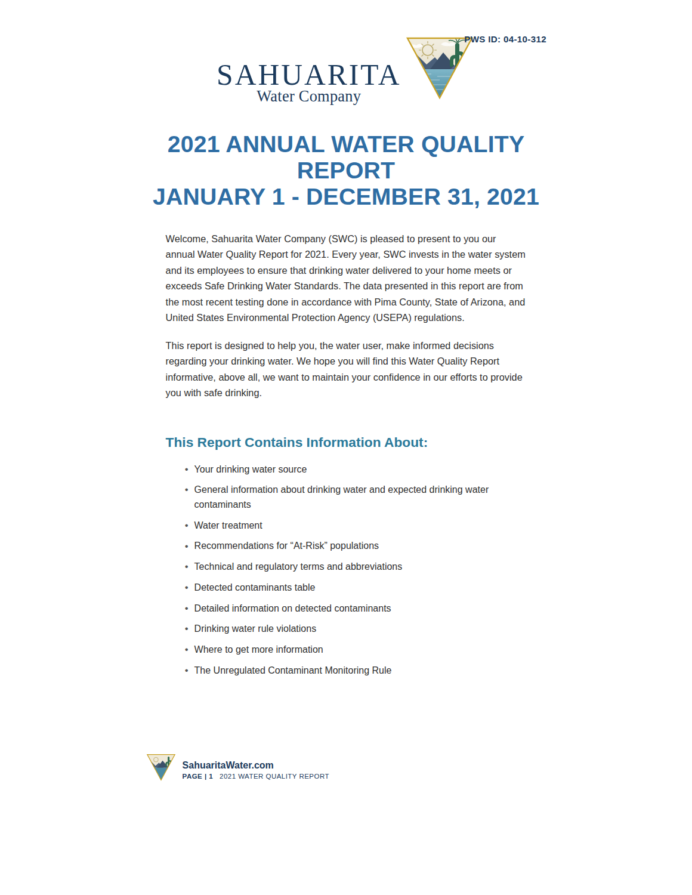PWS ID: 04-10-312
SAHUARITA Water Company
2021 Annual Water Quality Report January 1 - December 31, 2021
Welcome, Sahuarita Water Company (SWC) is pleased to present to you our annual Water Quality Report for 2021. Every year, SWC invests in the water system and its employees to ensure that drinking water delivered to your home meets or exceeds Safe Drinking Water Standards. The data presented in this report are from the most recent testing done in accordance with Pima County, State of Arizona, and United States Environmental Protection Agency (USEPA) regulations.
This report is designed to help you, the water user, make informed decisions regarding your drinking water. We hope you will find this Water Quality Report informative, above all, we want to maintain your confidence in our efforts to provide you with safe drinking.
This Report Contains Information About:
Your drinking water source
General information about drinking water and expected drinking water contaminants
Water treatment
Recommendations for “At-Risk” populations
Technical and regulatory terms and abbreviations
Detected contaminants table
Detailed information on detected contaminants
Drinking water rule violations
Where to get more information
The Unregulated Contaminant Monitoring Rule
SahuaritaWater.com PAGE | 1 2021 WATER QUALITY REPORT